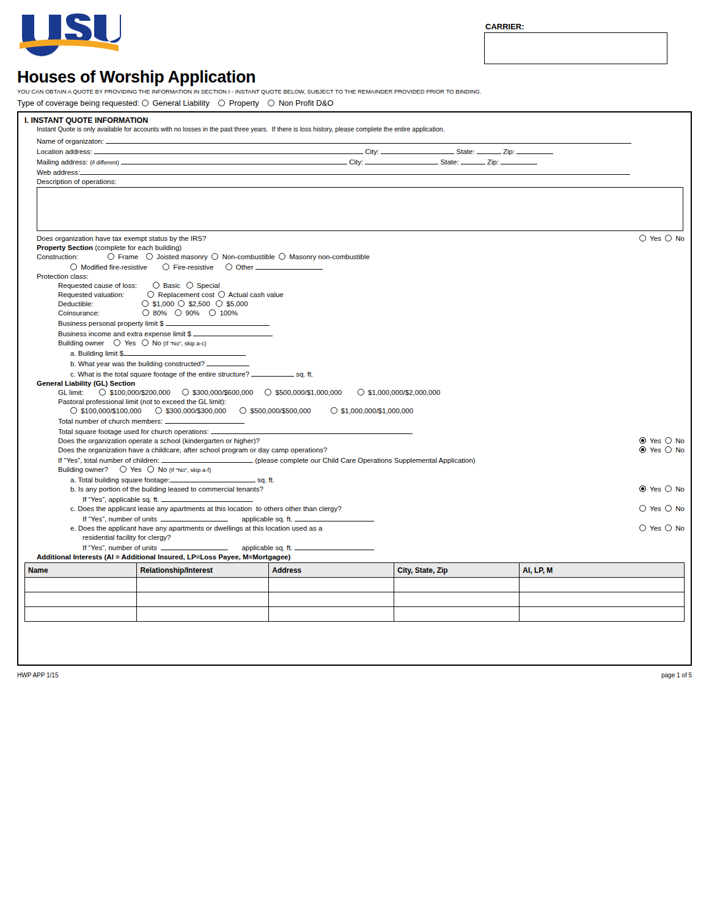CARRIER:
Houses of Worship Application
YOU CAN OBTAIN A QUOTE BY PROVIDING THE INFORMATION IN SECTION I - INSTANT QUOTE BELOW, SUBJECT TO THE REMAINDER PROVIDED PRIOR TO BINDING.
Type of coverage being requested: General Liability Property Non Profit D&O
I. INSTANT QUOTE INFORMATION
Instant Quote is only available for accounts with no losses in the past three years. If there is loss history, please complete the entire application.
Name of organizaton:
Location address: City: State: Zip:
Mailing address: (if different) City: State: Zip:
Web address:
Description of operations:
Does organization have tax exempt status by the IRS? Yes No
Property Section (complete for each building)
Construction: Frame Joisted masonry Non-combustible Masonry non-combustible
Modified fire-resistive Fire-resistive Other
Protection class:
Requested cause of loss: Basic Special
Requested valuation: Replacement cost Actual cash value
Deductible: $1,000 $2,500 $5,000
Coinsurance: 80% 90% 100%
Business personal property limit $
Business income and extra expense limit $
Building owner Yes No (If “No”, skip a-c)
a. Building limit $
b. What year was the building constructed?
c. What is the total square footage of the entire structure? sq. ft.
General Liability (GL) Section
GL limit: $100,000/$200,000 $300,000/$600,000 $500,000/$1,000,000 $1,000,000/$2,000,000
Pastoral professional limit (not to exceed the GL limit):
$100,000/$100,000 $300,000/$300,000 $500,000/$500,000 $1,000,000/$1,000,000
Total number of church members:
Total square footage used for church operations:
Does the organization operate a school (kindergarten or higher)? Yes No
Does the organization have a childcare, after school program or day camp operations? Yes No
If “Yes”, total number of children: (please complete our Child Care Operations Supplemental Application)
Building owner? Yes No (If “No”, skip a-f)
a. Total building square footage: sq. ft.
b. Is any portion of the building leased to commercial tenants? Yes No
If “Yes”, applicable sq. ft.
c. Does the applicant lease any apartments at this location to others other than clergy? Yes No
If “Yes”, number of units applicable sq. ft.
e. Does the applicant have any apartments or dwellings at this location used as a Yes No
residential facility for clergy?
If “Yes”, number of units applicable sq. ft.
Additional Interests (AI = Additional Insured, LP=Loss Payee, M=Mortgagee)
| Name | Relationship/Interest | Address | City, State, Zip | AI, LP, M |
| --- | --- | --- | --- | --- |
HWP APP 1/15
page 1 of 5